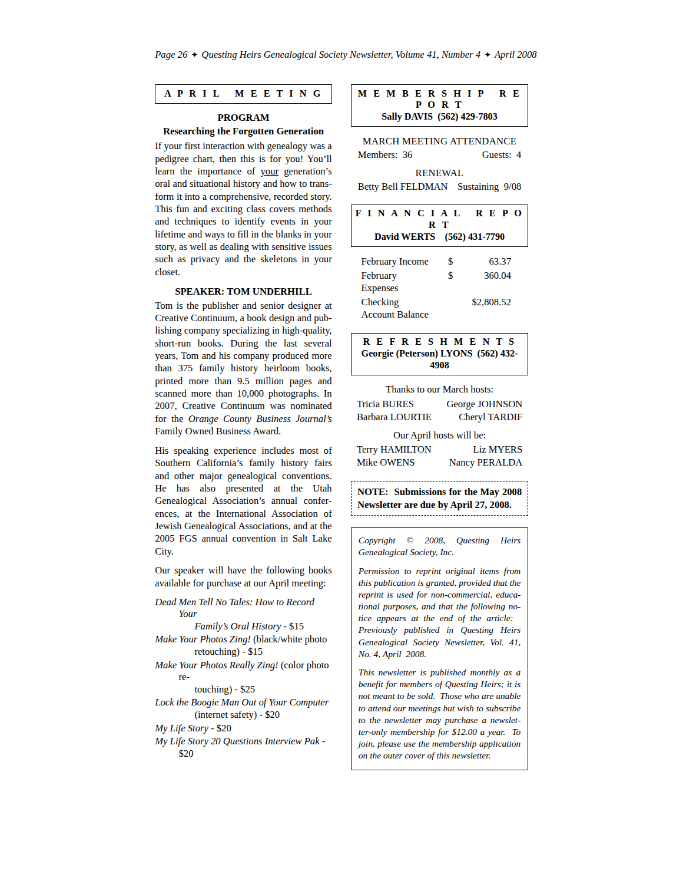Page 26 ✦ Questing Heirs Genealogical Society Newsletter, Volume 41, Number 4 ✦ April 2008
A P R I L M E E T I N G
PROGRAM
Researching the Forgotten Generation
If your first interaction with genealogy was a pedigree chart, then this is for you! You’ll learn the importance of your generation’s oral and situational history and how to transform it into a comprehensive, recorded story. This fun and exciting class covers methods and techniques to identify events in your lifetime and ways to fill in the blanks in your story, as well as dealing with sensitive issues such as privacy and the skeletons in your closet.
SPEAKER: TOM UNDERHILL
Tom is the publisher and senior designer at Creative Continuum, a book design and publishing company specializing in high-quality, short-run books. During the last several years, Tom and his company produced more than 375 family history heirloom books, printed more than 9.5 million pages and scanned more than 10,000 photographs. In 2007, Creative Continuum was nominated for the Orange County Business Journal’s Family Owned Business Award.
His speaking experience includes most of Southern California’s family history fairs and other major genealogical conventions. He has also presented at the Utah Genealogical Association’s annual conferences, at the International Association of Jewish Genealogical Associations, and at the 2005 FGS annual convention in Salt Lake City.
Our speaker will have the following books available for purchase at our April meeting:
Dead Men Tell No Tales: How to Record Your Family’s Oral History - $15
Make Your Photos Zing! (black/white photo retouching) - $15
Make Your Photos Really Zing! (color photo re-touching) - $25
Lock the Boogie Man Out of Your Computer(internet safety) - $20
My Life Story - $20
My Life Story 20 Questions Interview Pak - $20
M E M B E R S H I P R E P O R T
Sally DAVIS (562) 429-7803
MARCH MEETING ATTENDANCE
Members: 36 Guests: 4
RENEWAL
Betty Bell FELDMAN Sustaining 9/08
F I N A N C I A L R E P O R T
David WERTS (562) 431-7790
| February Income | $ | 63.37 |
| February Expenses | $ | 360.04 |
| Checking Account Balance | | $2,808.52 |
R E F R E S H M E N T S
Georgie (Peterson) LYONS (562) 432-4908
Thanks to our March hosts:
Tricia BURES George JOHNSON
Barbara LOURTIE Cheryl TARDIF
Our April hosts will be:
Terry HAMILTON Liz MYERS
Mike OWENS Nancy PERALDA
NOTE: Submissions for the May 2008 Newsletter are due by April 27, 2008.
Copyright © 2008, Questing Heirs Genealogical Society, Inc.
Permission to reprint original items from this publication is granted, provided that the reprint is used for non-commercial, educational purposes, and that the following notice appears at the end of the article: Previously published in Questing Heirs Genealogical Society Newsletter, Vol. 41, No. 4, April 2008.
This newsletter is published monthly as a benefit for members of Questing Heirs; it is not meant to be sold. Those who are unable to attend our meetings but wish to subscribe to the newsletter may purchase a newsletter-only membership for $12.00 a year. To join, please use the membership application on the outer cover of this newsletter.